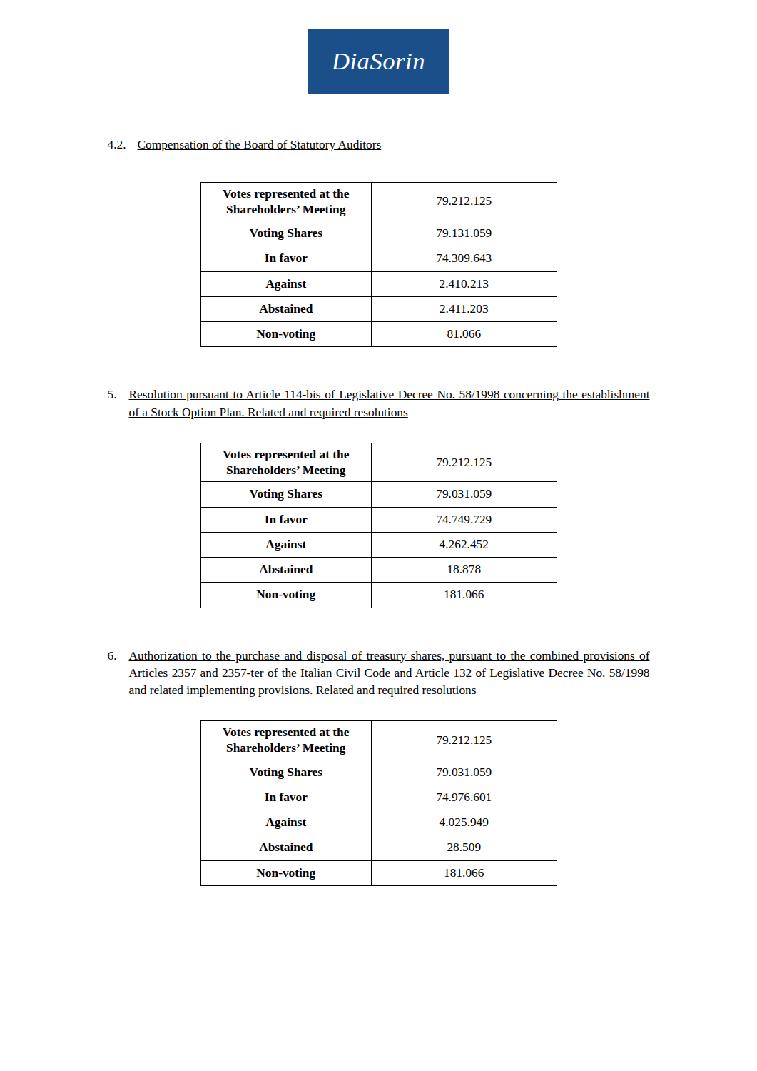DiaSorin
4.2.
Compensation of the Board of Statutory Auditors
| Votes represented at the Shareholders’ Meeting | 79.212.125 |
| Voting Shares | 79.131.059 |
| In favor | 74.309.643 |
| Against | 2.410.213 |
| Abstained | 2.411.203 |
| Non-voting | 81.066 |
5.
Resolution pursuant to Article 114-bis of Legislative Decree No. 58/1998 concerning the establishment of a Stock Option Plan. Related and required resolutions
| Votes represented at the Shareholders’ Meeting | 79.212.125 |
| Voting Shares | 79.031.059 |
| In favor | 74.749.729 |
| Against | 4.262.452 |
| Abstained | 18.878 |
| Non-voting | 181.066 |
6.
Authorization to the purchase and disposal of treasury shares, pursuant to the combined provisions of Articles 2357 and 2357-ter of the Italian Civil Code and Article 132 of Legislative Decree No. 58/1998 and related implementing provisions. Related and required resolutions
| Votes represented at the Shareholders’ Meeting | 79.212.125 |
| Voting Shares | 79.031.059 |
| In favor | 74.976.601 |
| Against | 4.025.949 |
| Abstained | 28.509 |
| Non-voting | 181.066 |